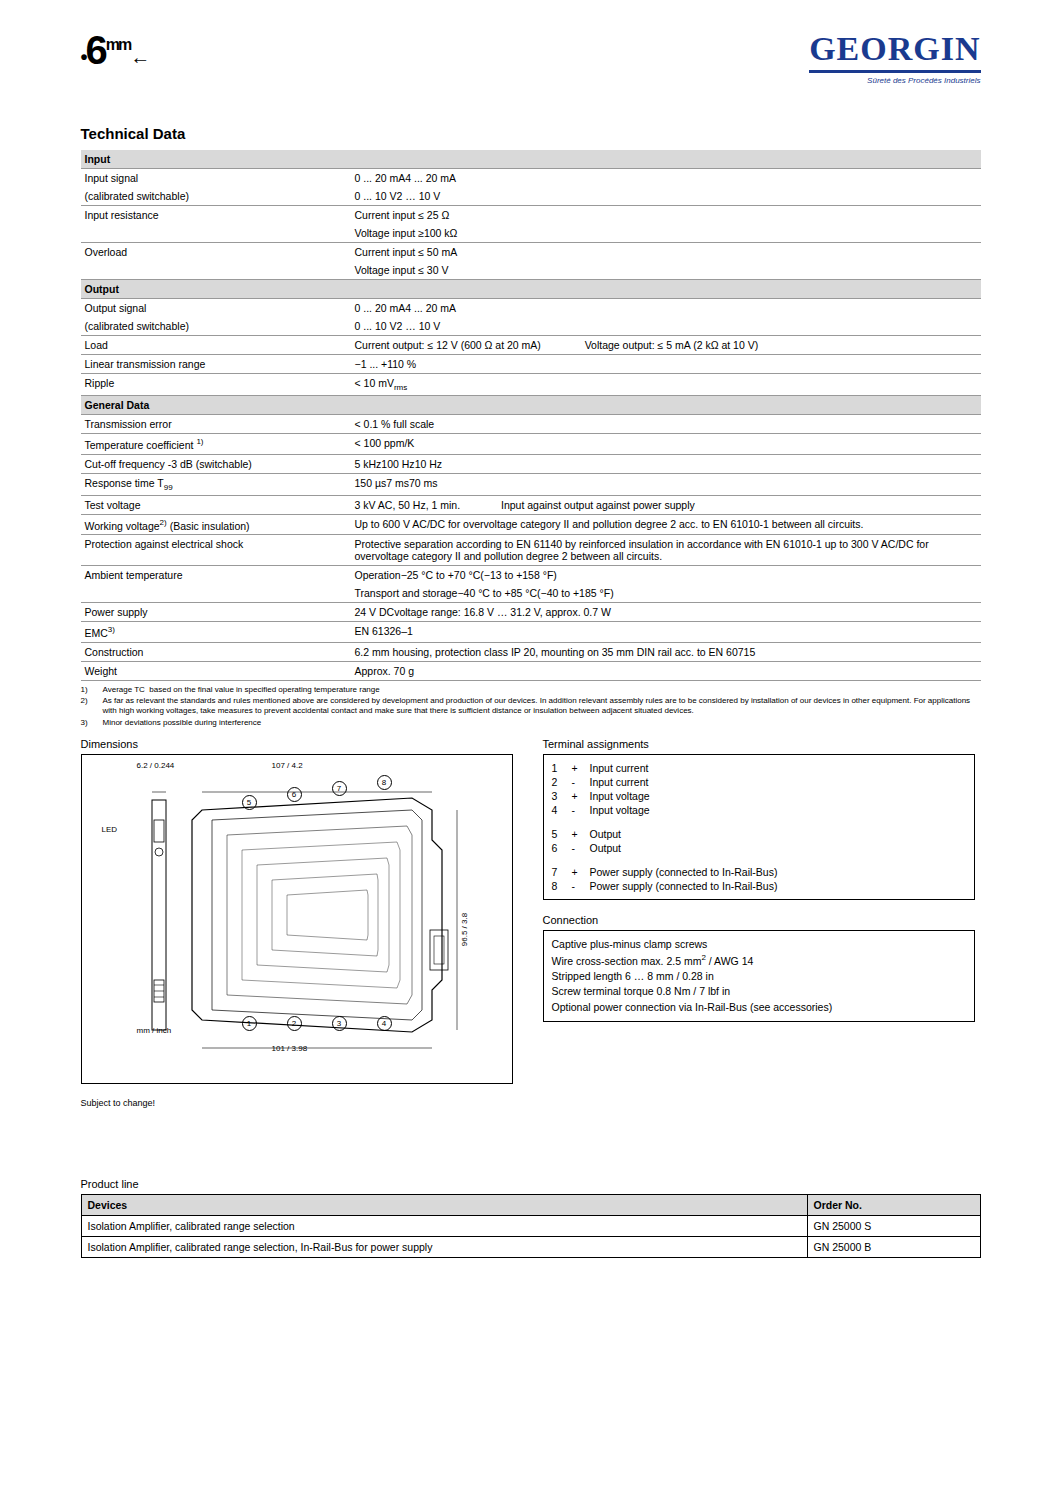•6mm←
GEORGIN
Sûreté des Procédés Industriels
Technical Data
| Input |
| Input signal | 0 ... 20 mA 4 ... 20 mA |
| (calibrated switchable) | 0 ... 10 V 2 … 10 V |
| Input resistance | Current input ≤ 25 Ω |
| | Voltage input ≥100 kΩ |
| Overload | Current input ≤ 50 mA |
| | Voltage input ≤ 30 V |
| Output |
| Output signal | 0 ... 20 mA 4 ... 20 mA |
| (calibrated switchable) | 0 ... 10 V 2 … 10 V |
| Load | Current output: ≤ 12 V (600 Ω at 20 mA) Voltage output: ≤ 5 mA (2 kΩ at 10 V) |
| Linear transmission range | −1 ... +110 % |
| Ripple | < 10 mV rms |
| General Data |
| Transmission error | < 0.1 % full scale |
| Temperature coefficient 1) | < 100 ppm/K |
| Cut-off frequency -3 dB (switchable) | 5 kHz 100 Hz 10 Hz |
| Response time T 99 | 150 µs 7 ms 70 ms |
| Test voltage | 3 kV AC, 50 Hz, 1 min. Input against output against power supply |
| Working voltage 2) (Basic insulation) | Up to 600 V AC/DC for overvoltage category II and pollution degree 2 acc. to EN 61010-1 between all circuits. |
| Protection against electrical shock | Protective separation according to EN 61140 by reinforced insulation in accordance with EN 61010-1 up to 300 V AC/DC for overvoltage category II and pollution degree 2 between all circuits. |
| Ambient temperature | Operation −25 °C to +70 °C (−13 to +158 °F) |
| | Transport and storage −40 °C to +85 °C (−40 to +185 °F) |
| Power supply | 24 V DC voltage range: 16.8 V … 31.2 V, approx. 0.7 W |
| EMC 3) | EN 61326–1 |
| Construction | 6.2 mm housing, protection class IP 20, mounting on 35 mm DIN rail acc. to EN 60715 |
| Weight | Approx. 70 g |
1) Average TC based on the final value in specified operating temperature range
2) As far as relevant the standards and rules mentioned above are considered by development and production of our devices. In addition relevant assembly rules are to be considered by installation of our devices in other equipment. For applications with high working voltages, take measures to prevent accidental contact and make sure that there is sufficient distance or insulation between adjacent situated devices.
3) Minor deviations possible during interference
Dimensions
6.2 / 0.244 107 / 4.2 LED 96.5 / 3.8 101 / 3.98 mm / inch 5 6 7 8 1 2 3 4
Terminal assignments
| 1 | + | Input current |
| 2 | - | Input current |
| 3 | + | Input voltage |
| 4 | - | Input voltage |
| 5 | + | Output |
| 6 | - | Output |
| 7 | + | Power supply (connected to In-Rail-Bus) |
| 8 | - | Power supply (connected to In-Rail-Bus) |
Connection
Captive plus-minus clamp screws
Wire cross-section max. 2.5 mm2 / AWG 14
Stripped length 6 … 8 mm / 0.28 in
Screw terminal torque 0.8 Nm / 7 lbf in
Optional power connection via In-Rail-Bus (see accessories)
Subject to change!
Product line
| Devices | Order No. |
| --- | --- |
| Isolation Amplifier, calibrated range selection | GN 25000 S |
| Isolation Amplifier, calibrated range selection, In-Rail-Bus for power supply | GN 25000 B |